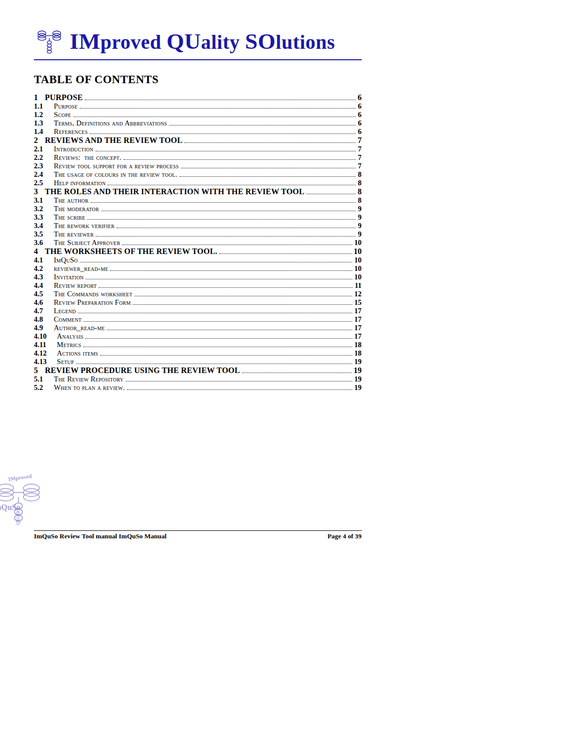IMproved QUality SOlutions
TABLE OF CONTENTS
1 PURPOSE 6
1.1 Purpose 6
1.2 Scope 6
1.3 Terms, Definitions and Abbreviations 6
1.4 References 6
2 REVIEWS AND THE REVIEW TOOL 7
2.1 Introduction 7
2.2 Reviews: the concept. 7
2.3 Review tool support for a review process 7
2.4 The usage of colours in the review tool. 8
2.5 Help information 8
3 THE ROLES AND THEIR INTERACTION WITH THE REVIEW TOOL 8
3.1 The author 8
3.2 The moderator 9
3.3 The scribe 9
3.4 The rework verifier 9
3.5 The reviewer 9
3.6 The Subject Approver 10
4 THE WORKSHEETS OF THE REVIEW TOOL. 10
4.1 ImQuSo 10
4.2 reviewer_read-me 10
4.3 Invitation 10
4.4 Review report 11
4.5 The Commands worksheet 12
4.6 Review Preparation Form 15
4.7 Legend 17
4.8 Comment 17
4.9 Author_read-me 17
4.10 Analysis 17
4.11 Metrics 18
4.12 Actions items 18
4.13 Setup 19
5 REVIEW PROCEDURE USING THE REVIEW TOOL 19
5.1 The Review Repository 19
5.2 When to plan a review. 19
IMproved ImQuSo SOlutions QUality
ImQuSo Review Tool manual ImQuSo Manual Page 4 of 39